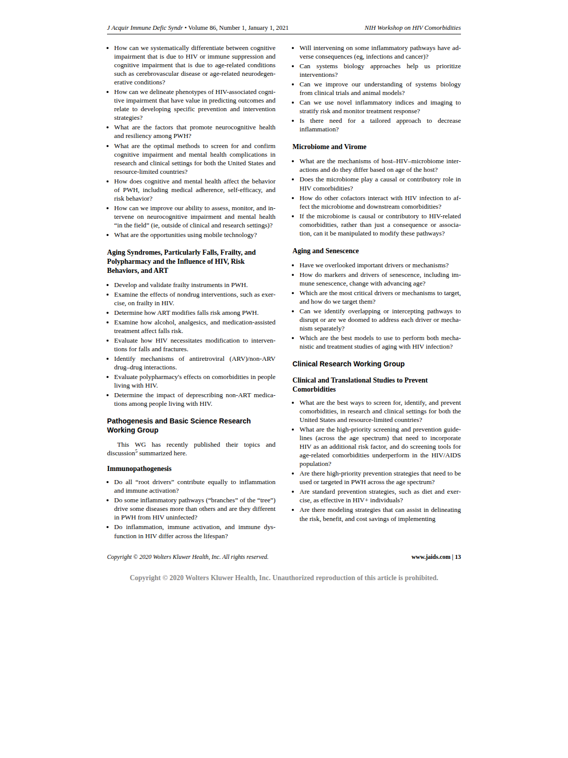J Acquir Immune Defic Syndr • Volume 86, Number 1, January 1, 2021
NIH Workshop on HIV Comorbidities
How can we systematically differentiate between cognitive impairment that is due to HIV or immune suppression and cognitive impairment that is due to age-related conditions such as cerebrovascular disease or age-related neurodegenerative conditions?
How can we delineate phenotypes of HIV-associated cognitive impairment that have value in predicting outcomes and relate to developing specific prevention and intervention strategies?
What are the factors that promote neurocognitive health and resiliency among PWH?
What are the optimal methods to screen for and confirm cognitive impairment and mental health complications in research and clinical settings for both the United States and resource-limited countries?
How does cognitive and mental health affect the behavior of PWH, including medical adherence, self-efficacy, and risk behavior?
How can we improve our ability to assess, monitor, and intervene on neurocognitive impairment and mental health “in the field” (ie, outside of clinical and research settings)?
What are the opportunities using mobile technology?
Aging Syndromes, Particularly Falls, Frailty, and Polypharmacy and the Influence of HIV, Risk Behaviors, and ART
Develop and validate frailty instruments in PWH.
Examine the effects of nondrug interventions, such as exercise, on frailty in HIV.
Determine how ART modifies falls risk among PWH.
Examine how alcohol, analgesics, and medication-assisted treatment affect falls risk.
Evaluate how HIV necessitates modification to interventions for falls and fractures.
Identify mechanisms of antiretroviral (ARV)/non-ARV drug–drug interactions.
Evaluate polypharmacy's effects on comorbidities in people living with HIV.
Determine the impact of deprescribing non-ART medications among people living with HIV.
Pathogenesis and Basic Science Research Working Group
This WG has recently published their topics and discussion5 summarized here.
Immunopathogenesis
Do all “root drivers” contribute equally to inflammation and immune activation?
Do some inflammatory pathways (“branches” of the “tree”) drive some diseases more than others and are they different in PWH from HIV uninfected?
Do inflammation, immune activation, and immune dysfunction in HIV differ across the lifespan?
Will intervening on some inflammatory pathways have adverse consequences (eg, infections and cancer)?
Can systems biology approaches help us prioritize interventions?
Can we improve our understanding of systems biology from clinical trials and animal models?
Can we use novel inflammatory indices and imaging to stratify risk and monitor treatment response?
Is there need for a tailored approach to decrease inflammation?
Microbiome and Virome
What are the mechanisms of host–HIV–microbiome interactions and do they differ based on age of the host?
Does the microbiome play a causal or contributory role in HIV comorbidities?
How do other cofactors interact with HIV infection to affect the microbiome and downstream comorbidities?
If the microbiome is causal or contributory to HIV-related comorbidities, rather than just a consequence or association, can it be manipulated to modify these pathways?
Aging and Senescence
Have we overlooked important drivers or mechanisms?
How do markers and drivers of senescence, including immune senescence, change with advancing age?
Which are the most critical drivers or mechanisms to target, and how do we target them?
Can we identify overlapping or intercepting pathways to disrupt or are we doomed to address each driver or mechanism separately?
Which are the best models to use to perform both mechanistic and treatment studies of aging with HIV infection?
Clinical Research Working Group
Clinical and Translational Studies to Prevent Comorbidities
What are the best ways to screen for, identify, and prevent comorbidities, in research and clinical settings for both the United States and resource-limited countries?
What are the high-priority screening and prevention guidelines (across the age spectrum) that need to incorporate HIV as an additional risk factor, and do screening tools for age-related comorbidities underperform in the HIV/AIDS population?
Are there high-priority prevention strategies that need to be used or targeted in PWH across the age spectrum?
Are standard prevention strategies, such as diet and exercise, as effective in HIV+ individuals?
Are there modeling strategies that can assist in delineating the risk, benefit, and cost savings of implementing
Copyright © 2020 Wolters Kluwer Health, Inc. All rights reserved.
www.jaids.com | 13
Copyright © 2020 Wolters Kluwer Health, Inc. Unauthorized reproduction of this article is prohibited.